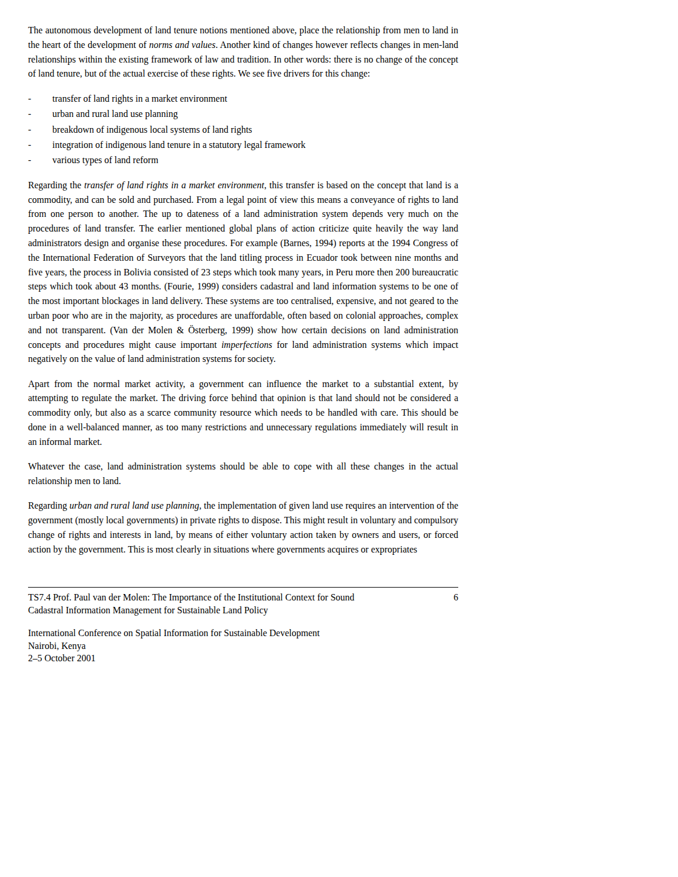The autonomous development of land tenure notions mentioned above, place the relationship from men to land in the heart of the development of norms and values. Another kind of changes however reflects changes in men-land relationships within the existing framework of law and tradition. In other words: there is no change of the concept of land tenure, but of the actual exercise of these rights. We see five drivers for this change:
transfer of land rights in a market environment
urban and rural land use planning
breakdown of indigenous local systems of land rights
integration of indigenous land tenure in a statutory legal framework
various types of land reform
Regarding the transfer of land rights in a market environment, this transfer is based on the concept that land is a commodity, and can be sold and purchased. From a legal point of view this means a conveyance of rights to land from one person to another. The up to dateness of a land administration system depends very much on the procedures of land transfer. The earlier mentioned global plans of action criticize quite heavily the way land administrators design and organise these procedures. For example (Barnes, 1994) reports at the 1994 Congress of the International Federation of Surveyors that the land titling process in Ecuador took between nine months and five years, the process in Bolivia consisted of 23 steps which took many years, in Peru more then 200 bureaucratic steps which took about 43 months. (Fourie, 1999) considers cadastral and land information systems to be one of the most important blockages in land delivery. These systems are too centralised, expensive, and not geared to the urban poor who are in the majority, as procedures are unaffordable, often based on colonial approaches, complex and not transparent. (Van der Molen & Österberg, 1999) show how certain decisions on land administration concepts and procedures might cause important imperfections for land administration systems which impact negatively on the value of land administration systems for society.
Apart from the normal market activity, a government can influence the market to a substantial extent, by attempting to regulate the market. The driving force behind that opinion is that land should not be considered a commodity only, but also as a scarce community resource which needs to be handled with care. This should be done in a well-balanced manner, as too many restrictions and unnecessary regulations immediately will result in an informal market.
Whatever the case, land administration systems should be able to cope with all these changes in the actual relationship men to land.
Regarding urban and rural land use planning, the implementation of given land use requires an intervention of the government (mostly local governments) in private rights to dispose. This might result in voluntary and compulsory change of rights and interests in land, by means of either voluntary action taken by owners and users, or forced action by the government. This is most clearly in situations where governments acquires or expropriates
6 TS7.4 Prof. Paul van der Molen: The Importance of the Institutional Context for Sound
Cadastral Information Management for Sustainable Land Policy
International Conference on Spatial Information for Sustainable Development
Nairobi, Kenya
2–5 October 2001